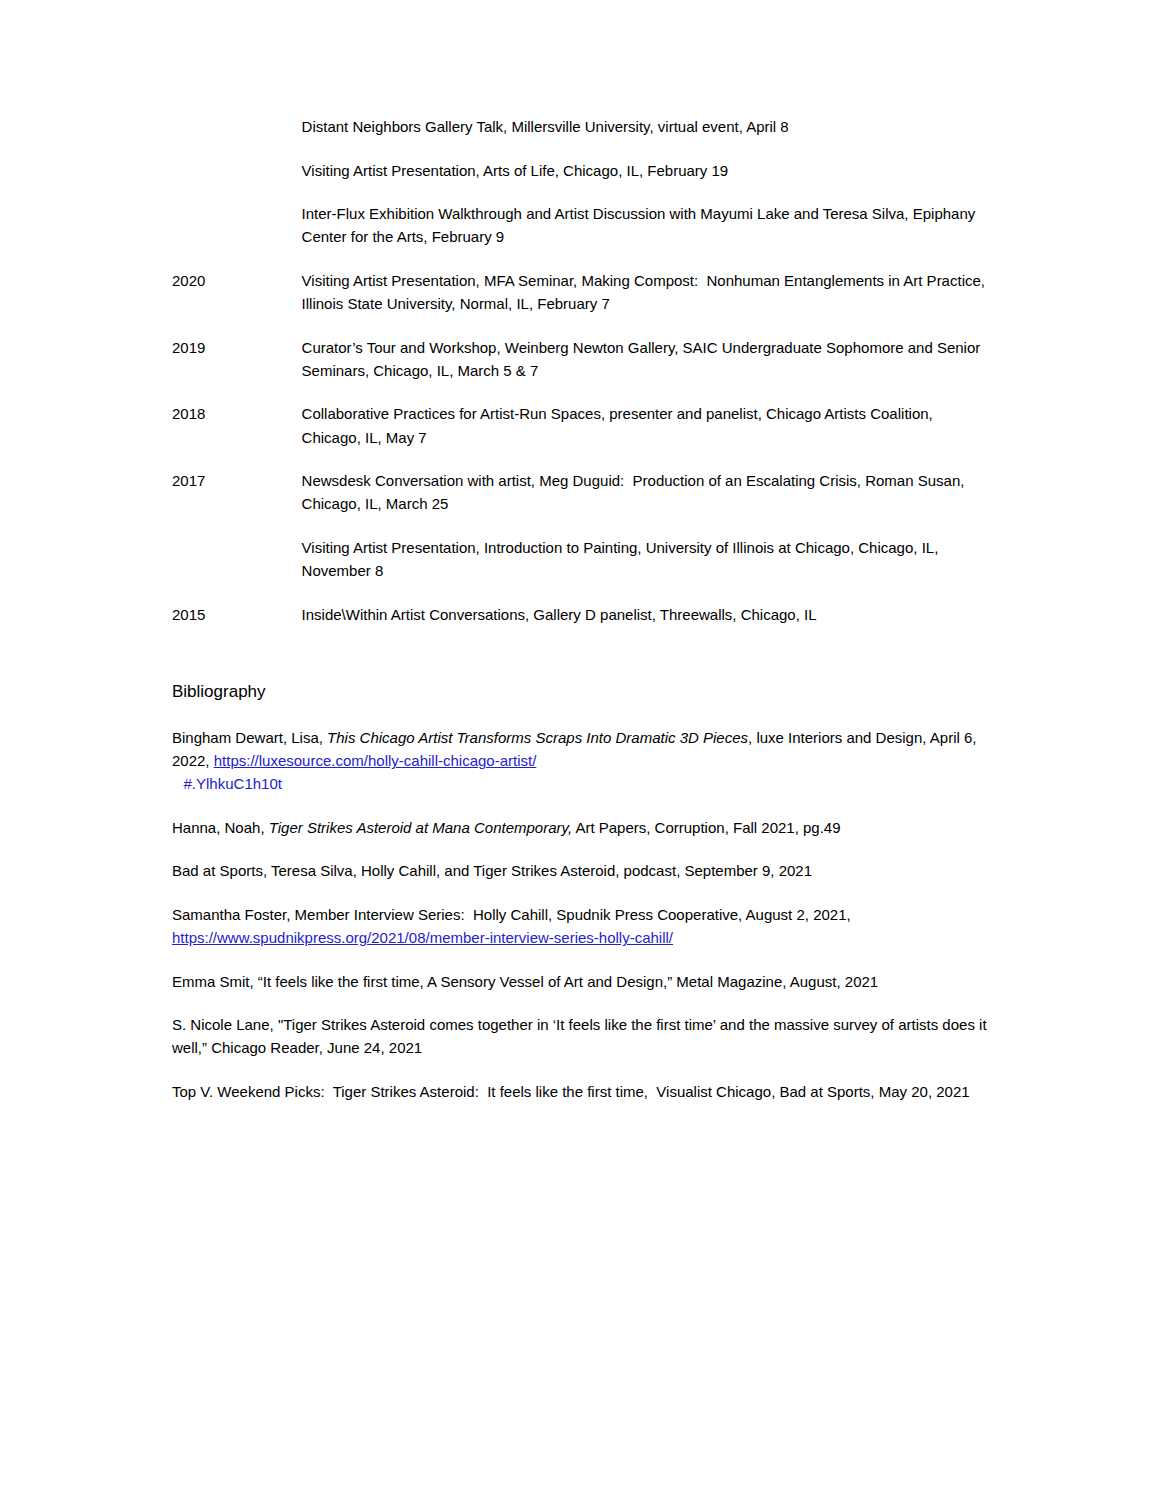| | Distant Neighbors Gallery Talk, Millersville University, virtual event, April 8 |
| | Visiting Artist Presentation, Arts of Life, Chicago, IL, February 19 |
| | Inter-Flux Exhibition Walkthrough and Artist Discussion with Mayumi Lake and Teresa Silva, Epiphany Center for the Arts, February 9 |
| 2020 | Visiting Artist Presentation, MFA Seminar, Making Compost: Nonhuman Entanglements in Art Practice, Illinois State University, Normal, IL, February 7 |
| 2019 | Curator’s Tour and Workshop, Weinberg Newton Gallery, SAIC Undergraduate Sophomore and Senior Seminars, Chicago, IL, March 5 & 7 |
| 2018 | Collaborative Practices for Artist-Run Spaces, presenter and panelist, Chicago Artists Coalition, Chicago, IL, May 7 |
| 2017 | Newsdesk Conversation with artist, Meg Duguid: Production of an Escalating Crisis, Roman Susan, Chicago, IL, March 25 |
| | Visiting Artist Presentation, Introduction to Painting, University of Illinois at Chicago, Chicago, IL, November 8 |
| 2015 | Inside\Within Artist Conversations, Gallery D panelist, Threewalls, Chicago, IL |
Bibliography
Bingham Dewart, Lisa, This Chicago Artist Transforms Scraps Into Dramatic 3D Pieces, luxe Interiors and Design, April 6, 2022, https://luxesource.com/holly-cahill-chicago-artist/
#.YlhkuC1h10t
Hanna, Noah, Tiger Strikes Asteroid at Mana Contemporary, Art Papers, Corruption, Fall 2021, pg.49
Bad at Sports, Teresa Silva, Holly Cahill, and Tiger Strikes Asteroid, podcast, September 9, 2021
Samantha Foster, Member Interview Series: Holly Cahill, Spudnik Press Cooperative, August 2, 2021, https://www.spudnikpress.org/2021/08/member-interview-series-holly-cahill/
Emma Smit, “It feels like the first time, A Sensory Vessel of Art and Design,” Metal Magazine, August, 2021
S. Nicole Lane, "Tiger Strikes Asteroid comes together in ‘It feels like the first time’ and the massive survey of artists does it well,” Chicago Reader, June 24, 2021
Top V. Weekend Picks: Tiger Strikes Asteroid: It feels like the first time, Visualist Chicago, Bad at Sports, May 20, 2021